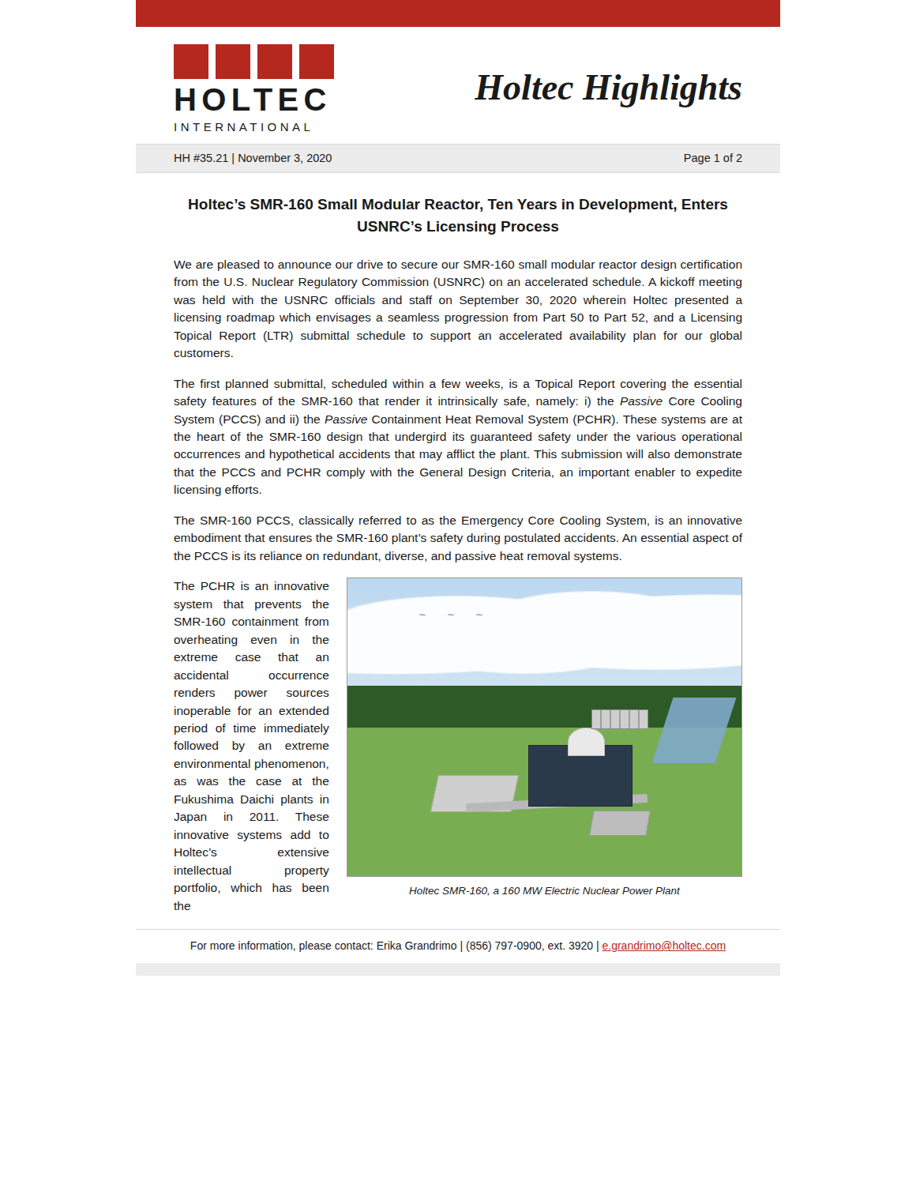HOLTEC
INTERNATIONAL
Holtec Highlights
HH #35.21 | November 3, 2020
Page 1 of 2
Holtec’s SMR-160 Small Modular Reactor, Ten Years in Development, Enters USNRC’s Licensing Process
We are pleased to announce our drive to secure our SMR-160 small modular reactor design certification from the U.S. Nuclear Regulatory Commission (USNRC) on an accelerated schedule. A kickoff meeting was held with the USNRC officials and staff on September 30, 2020 wherein Holtec presented a licensing roadmap which envisages a seamless progression from Part 50 to Part 52, and a Licensing Topical Report (LTR) submittal schedule to support an accelerated availability plan for our global customers.
The first planned submittal, scheduled within a few weeks, is a Topical Report covering the essential safety features of the SMR-160 that render it intrinsically safe, namely: i) the Passive Core Cooling System (PCCS) and ii) the Passive Containment Heat Removal System (PCHR). These systems are at the heart of the SMR-160 design that undergird its guaranteed safety under the various operational occurrences and hypothetical accidents that may afflict the plant. This submission will also demonstrate that the PCCS and PCHR comply with the General Design Criteria, an important enabler to expedite licensing efforts.
The SMR-160 PCCS, classically referred to as the Emergency Core Cooling System, is an innovative embodiment that ensures the SMR-160 plant’s safety during postulated accidents. An essential aspect of the PCCS is its reliance on redundant, diverse, and passive heat removal systems.
The PCHR is an innovative system that prevents the SMR-160 containment from overheating even in the extreme case that an accidental occurrence renders power sources inoperable for an extended period of time immediately followed by an extreme environmental phenomenon, as was the case at the Fukushima Daichi plants in Japan in 2011. These innovative systems add to Holtec’s extensive intellectual property portfolio, which has been the
∼∼∼
Holtec SMR-160, a 160 MW Electric Nuclear Power Plant
For more information, please contact: Erika Grandrimo | (856) 797-0900, ext. 3920 | e.grandrimo@holtec.com